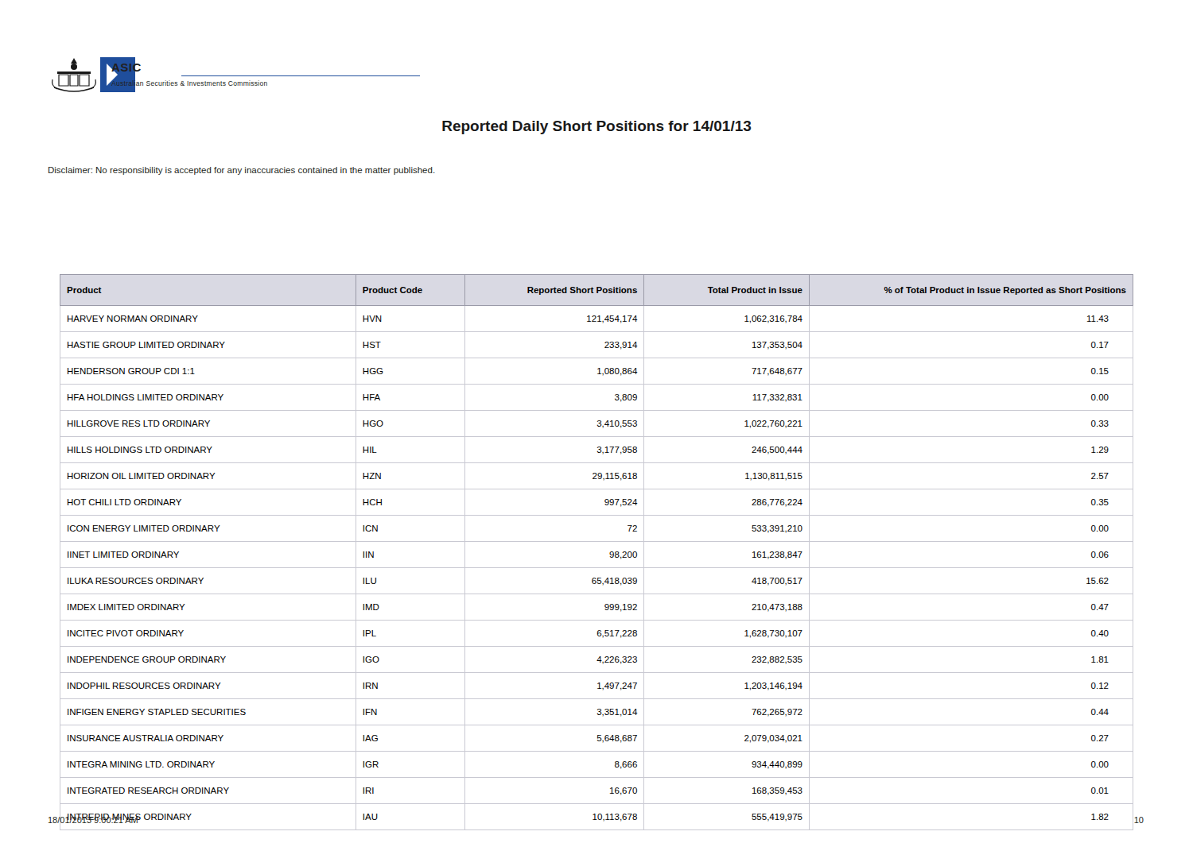ASIC
Australian Securities & Investments Commission
Reported Daily Short Positions for 14/01/13
Disclaimer: No responsibility is accepted for any inaccuracies contained in the matter published.
| Product | Product Code | Reported Short Positions | Total Product in Issue | % of Total Product in Issue Reported as Short Positions |
| --- | --- | --- | --- | --- |
| HARVEY NORMAN ORDINARY | HVN | 121,454,174 | 1,062,316,784 | 11.43 |
| HASTIE GROUP LIMITED ORDINARY | HST | 233,914 | 137,353,504 | 0.17 |
| HENDERSON GROUP CDI 1:1 | HGG | 1,080,864 | 717,648,677 | 0.15 |
| HFA HOLDINGS LIMITED ORDINARY | HFA | 3,809 | 117,332,831 | 0.00 |
| HILLGROVE RES LTD ORDINARY | HGO | 3,410,553 | 1,022,760,221 | 0.33 |
| HILLS HOLDINGS LTD ORDINARY | HIL | 3,177,958 | 246,500,444 | 1.29 |
| HORIZON OIL LIMITED ORDINARY | HZN | 29,115,618 | 1,130,811,515 | 2.57 |
| HOT CHILI LTD ORDINARY | HCH | 997,524 | 286,776,224 | 0.35 |
| ICON ENERGY LIMITED ORDINARY | ICN | 72 | 533,391,210 | 0.00 |
| IINET LIMITED ORDINARY | IIN | 98,200 | 161,238,847 | 0.06 |
| ILUKA RESOURCES ORDINARY | ILU | 65,418,039 | 418,700,517 | 15.62 |
| IMDEX LIMITED ORDINARY | IMD | 999,192 | 210,473,188 | 0.47 |
| INCITEC PIVOT ORDINARY | IPL | 6,517,228 | 1,628,730,107 | 0.40 |
| INDEPENDENCE GROUP ORDINARY | IGO | 4,226,323 | 232,882,535 | 1.81 |
| INDOPHIL RESOURCES ORDINARY | IRN | 1,497,247 | 1,203,146,194 | 0.12 |
| INFIGEN ENERGY STAPLED SECURITIES | IFN | 3,351,014 | 762,265,972 | 0.44 |
| INSURANCE AUSTRALIA ORDINARY | IAG | 5,648,687 | 2,079,034,021 | 0.27 |
| INTEGRA MINING LTD. ORDINARY | IGR | 8,666 | 934,440,899 | 0.00 |
| INTEGRATED RESEARCH ORDINARY | IRI | 16,670 | 168,359,453 | 0.01 |
| INTREPID MINES ORDINARY | IAU | 10,113,678 | 555,419,975 | 1.82 |
18/01/2013 9:00:21 AM
10